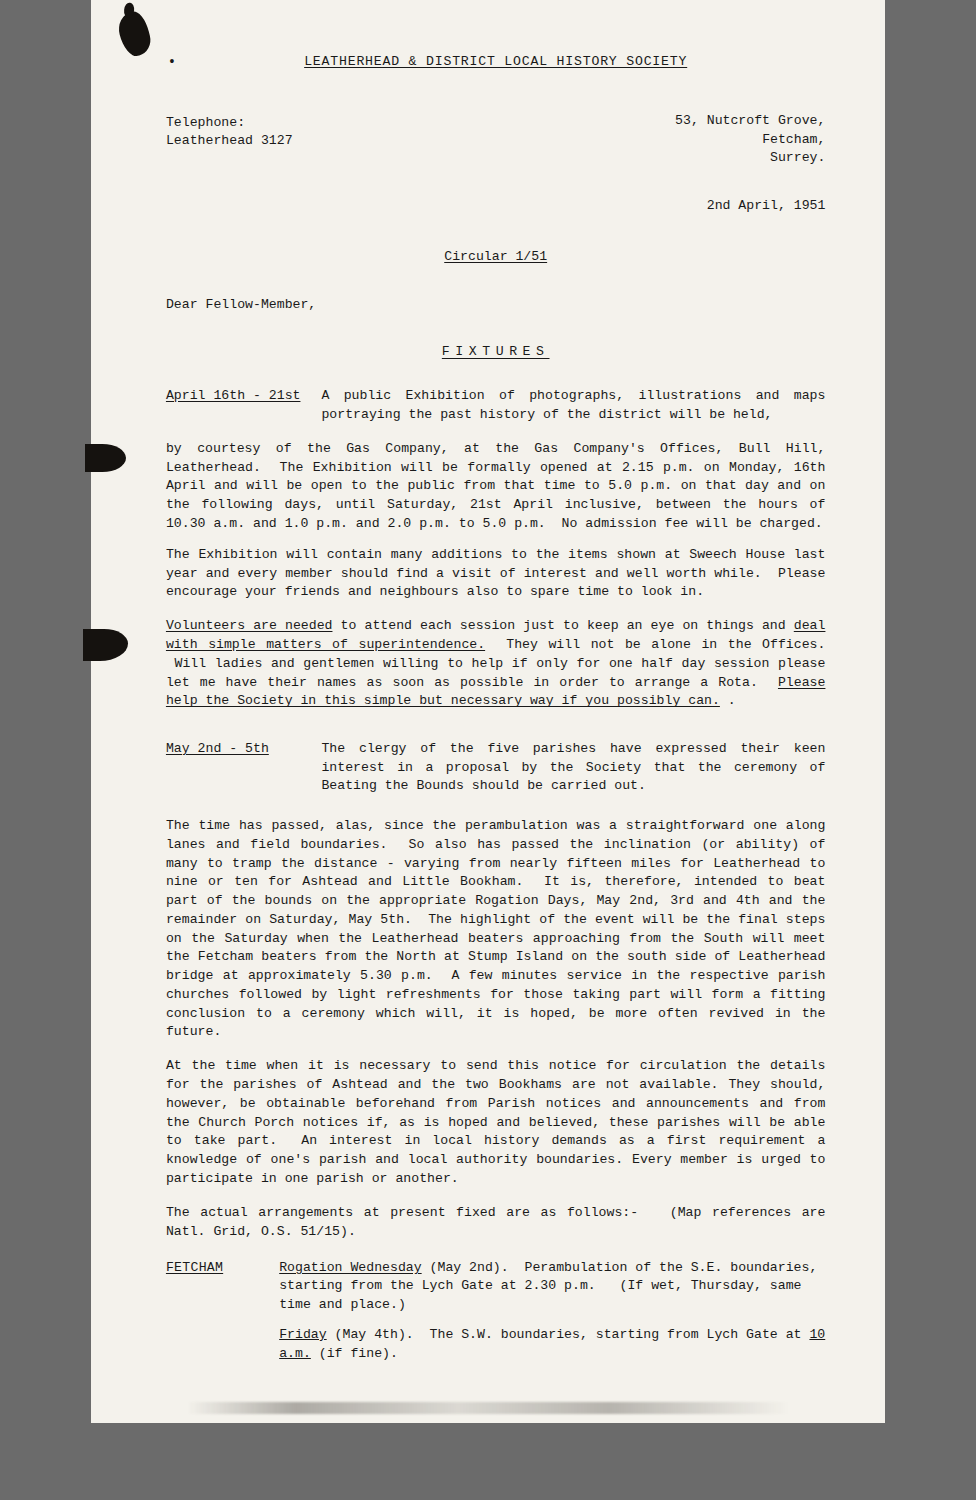• LEATHERHEAD & DISTRICT LOCAL HISTORY SOCIETY
Telephone: Leatherhead 3127
53, Nutcroft Grove, Fetcham, Surrey.
2nd April, 1951
Circular 1/51
Dear Fellow-Member,
FIXTURES
April 16th - 21st
A public Exhibition of photographs, illustrations and maps portraying the past history of the district will be held,
by courtesy of the Gas Company, at the Gas Company's Offices, Bull Hill, Leatherhead. The Exhibition will be formally opened at 2.15 p.m. on Monday, 16th April and will be open to the public from that time to 5.0 p.m. on that day and on the following days, until Saturday, 21st April inclusive, between the hours of 10.30 a.m. and 1.0 p.m. and 2.0 p.m. to 5.0 p.m. No admission fee will be charged.
The Exhibition will contain many additions to the items shown at Sweech House last year and every member should find a visit of interest and well worth while. Please encourage your friends and neighbours also to spare time to look in.
Volunteers are needed to attend each session just to keep an eye on things and deal with simple matters of superintendence. They will not be alone in the Offices. Will ladies and gentlemen willing to help if only for one half day session please let me have their names as soon as possible in order to arrange a Rota. Please help the Society in this simple but necessary way if you possibly can. .
May 2nd - 5th
The clergy of the five parishes have expressed their keen interest in a proposal by the Society that the ceremony of Beating the Bounds should be carried out.
The time has passed, alas, since the perambulation was a straightforward one along lanes and field boundaries. So also has passed the inclination (or ability) of many to tramp the distance - varying from nearly fifteen miles for Leatherhead to nine or ten for Ashtead and Little Bookham. It is, therefore, intended to beat part of the bounds on the appropriate Rogation Days, May 2nd, 3rd and 4th and the remainder on Saturday, May 5th. The highlight of the event will be the final steps on the Saturday when the Leatherhead beaters approaching from the South will meet the Fetcham beaters from the North at Stump Island on the south side of Leatherhead bridge at approximately 5.30 p.m. A few minutes service in the respective parish churches followed by light refreshments for those taking part will form a fitting conclusion to a ceremony which will, it is hoped, be more often revived in the future.
At the time when it is necessary to send this notice for circulation the details for the parishes of Ashtead and the two Bookhams are not available. They should, however, be obtainable beforehand from Parish notices and announcements and from the Church Porch notices if, as is hoped and believed, these parishes will be able to take part. An interest in local history demands as a first requirement a knowledge of one's parish and local authority boundaries. Every member is urged to participate in one parish or another.
The actual arrangements at present fixed are as follows:- (Map references are Natl. Grid, O.S. 51/15).
FETCHAM
Rogation Wednesday (May 2nd). Perambulation of the S.E. boundaries, starting from the Lych Gate at 2.30 p.m. (If wet, Thursday, same time and place.)
Friday (May 4th). The S.W. boundaries, starting from Lych Gate at 10 a.m. (if fine).